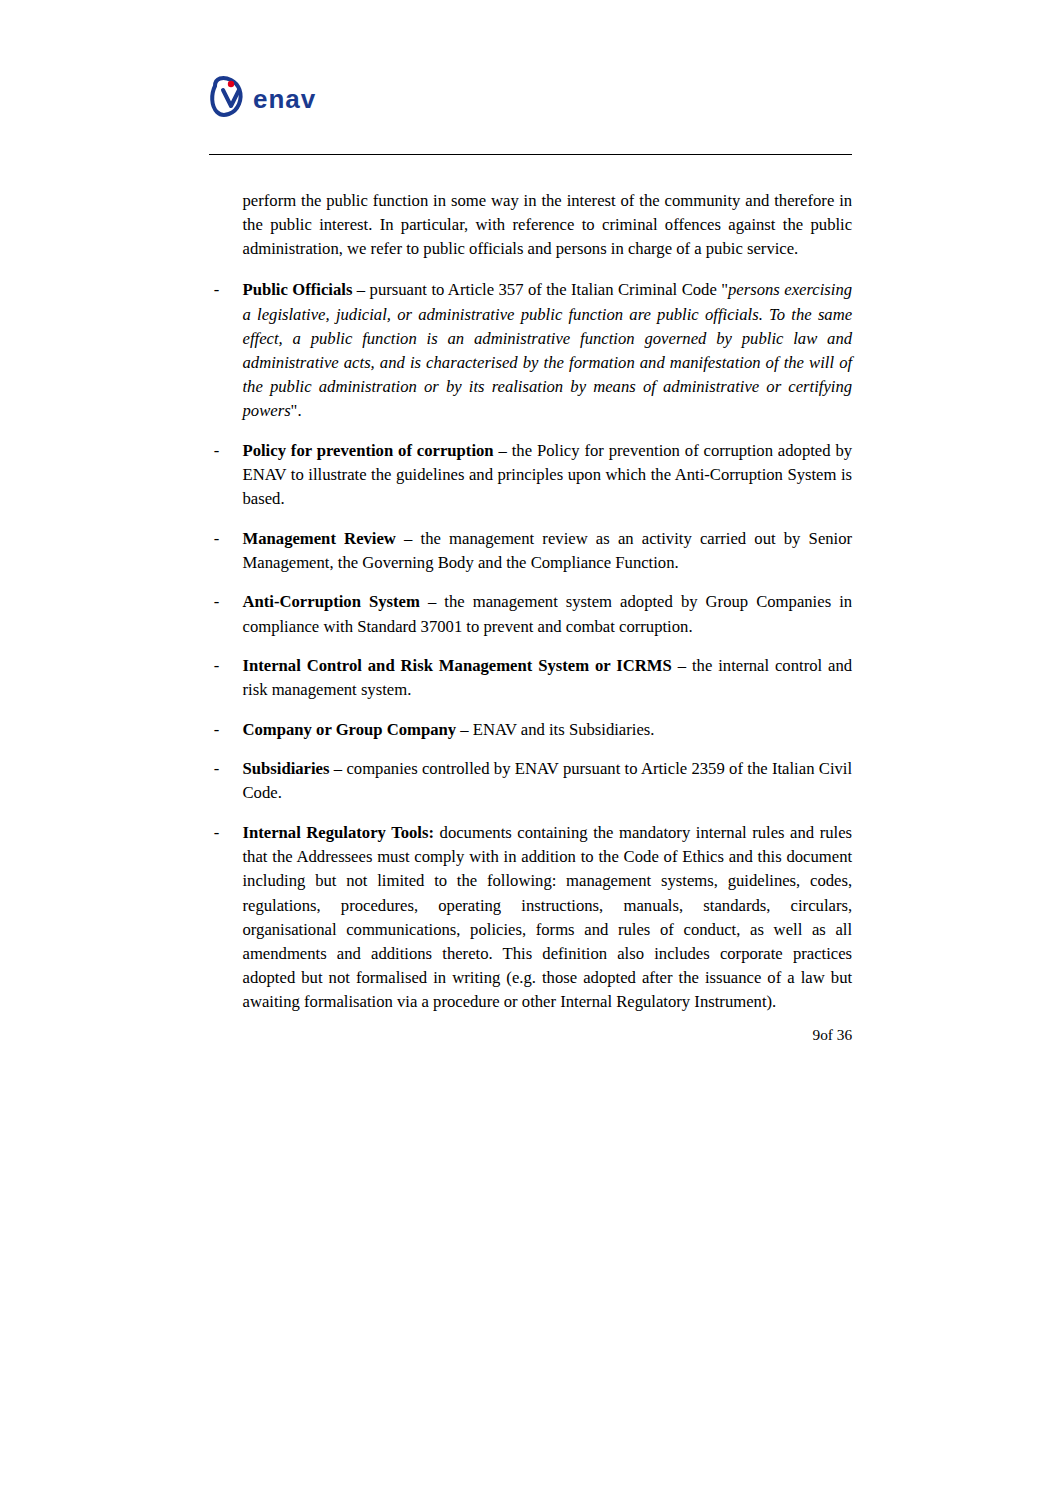enav
perform the public function in some way in the interest of the community and therefore in the public interest. In particular, with reference to criminal offences against the public administration, we refer to public officials and persons in charge of a pubic service.
Public Officials – pursuant to Article 357 of the Italian Criminal Code "persons exercising a legislative, judicial, or administrative public function are public officials. To the same effect, a public function is an administrative function governed by public law and administrative acts, and is characterised by the formation and manifestation of the will of the public administration or by its realisation by means of administrative or certifying powers".
Policy for prevention of corruption – the Policy for prevention of corruption adopted by ENAV to illustrate the guidelines and principles upon which the Anti-Corruption System is based.
Management Review – the management review as an activity carried out by Senior Management, the Governing Body and the Compliance Function.
Anti-Corruption System – the management system adopted by Group Companies in compliance with Standard 37001 to prevent and combat corruption.
Internal Control and Risk Management System or ICRMS – the internal control and risk management system.
Company or Group Company – ENAV and its Subsidiaries.
Subsidiaries – companies controlled by ENAV pursuant to Article 2359 of the Italian Civil Code.
Internal Regulatory Tools: documents containing the mandatory internal rules and rules that the Addressees must comply with in addition to the Code of Ethics and this document including but not limited to the following: management systems, guidelines, codes, regulations, procedures, operating instructions, manuals, standards, circulars, organisational communications, policies, forms and rules of conduct, as well as all amendments and additions thereto. This definition also includes corporate practices adopted but not formalised in writing (e.g. those adopted after the issuance of a law but awaiting formalisation via a procedure or other Internal Regulatory Instrument).
9of 36